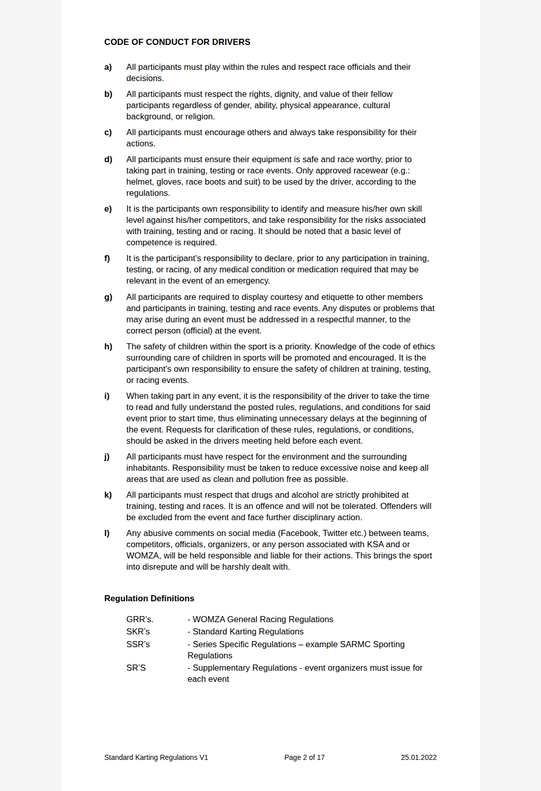CODE OF CONDUCT FOR DRIVERS
a) All participants must play within the rules and respect race officials and their decisions.
b) All participants must respect the rights, dignity, and value of their fellow participants regardless of gender, ability, physical appearance, cultural background, or religion.
c) All participants must encourage others and always take responsibility for their actions.
d) All participants must ensure their equipment is safe and race worthy, prior to taking part in training, testing or race events. Only approved racewear (e.g.: helmet, gloves, race boots and suit) to be used by the driver, according to the regulations.
e) It is the participants own responsibility to identify and measure his/her own skill level against his/her competitors, and take responsibility for the risks associated with training, testing and or racing. It should be noted that a basic level of competence is required.
f) It is the participant's responsibility to declare, prior to any participation in training, testing, or racing, of any medical condition or medication required that may be relevant in the event of an emergency.
g) All participants are required to display courtesy and etiquette to other members and participants in training, testing and race events. Any disputes or problems that may arise during an event must be addressed in a respectful manner, to the correct person (official) at the event.
h) The safety of children within the sport is a priority. Knowledge of the code of ethics surrounding care of children in sports will be promoted and encouraged. It is the participant's own responsibility to ensure the safety of children at training, testing, or racing events.
i) When taking part in any event, it is the responsibility of the driver to take the time to read and fully understand the posted rules, regulations, and conditions for said event prior to start time, thus eliminating unnecessary delays at the beginning of the event. Requests for clarification of these rules, regulations, or conditions, should be asked in the drivers meeting held before each event.
j) All participants must have respect for the environment and the surrounding inhabitants. Responsibility must be taken to reduce excessive noise and keep all areas that are used as clean and pollution free as possible.
k) All participants must respect that drugs and alcohol are strictly prohibited at training, testing and races. It is an offence and will not be tolerated. Offenders will be excluded from the event and face further disciplinary action.
l) Any abusive comments on social media (Facebook, Twitter etc.) between teams, competitors, officials, organizers, or any person associated with KSA and or WOMZA, will be held responsible and liable for their actions. This brings the sport into disrepute and will be harshly dealt with.
Regulation Definitions
GRR’s.
- WOMZA General Racing Regulations
SKR’s
- Standard Karting Regulations
SSR’s
- Series Specific Regulations – example SARMC Sporting Regulations
SR’S
- Supplementary Regulations - event organizers must issue for each event
Standard Karting Regulations V1 Page 2 of 17 25.01.2022